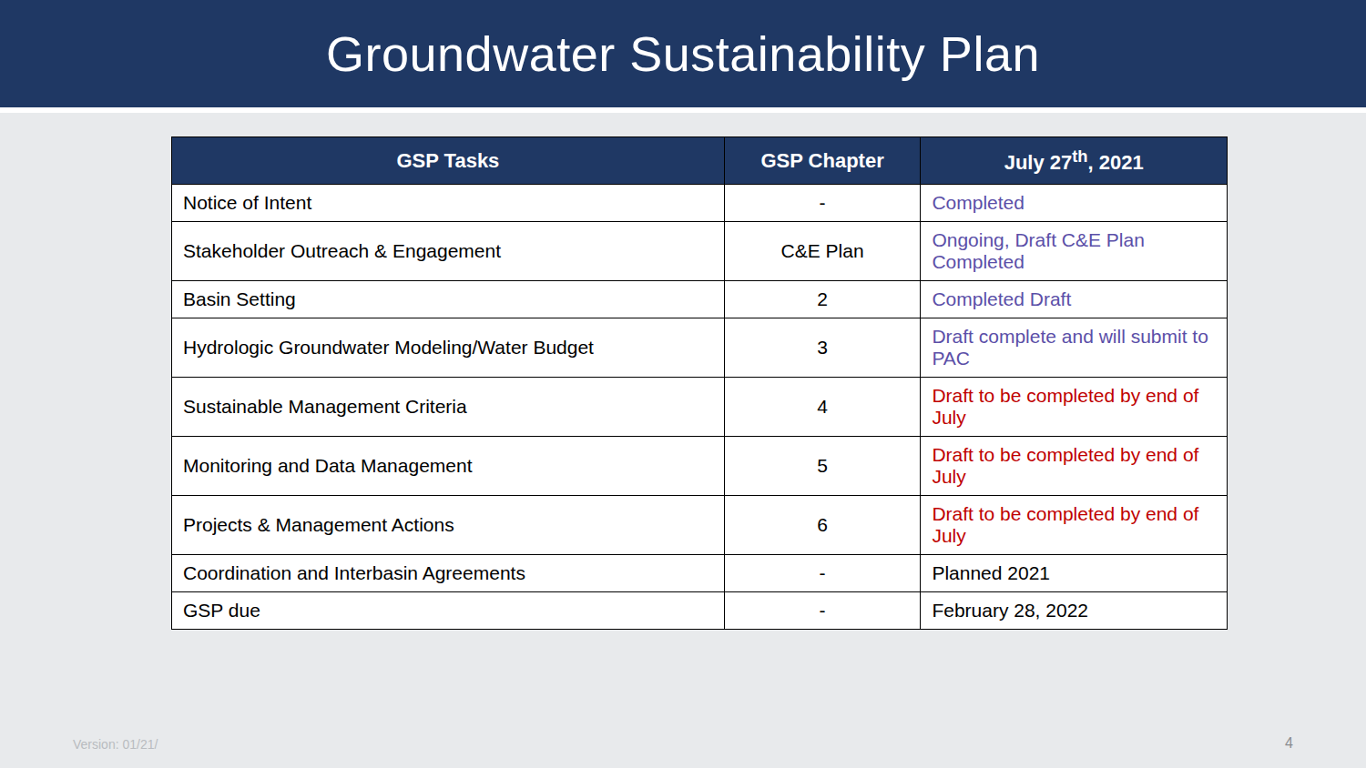Groundwater Sustainability Plan
| GSP Tasks | GSP Chapter | July 27 th , 2021 |
| --- | --- | --- |
| Notice of Intent | - | Completed |
| Stakeholder Outreach & Engagement | C&E Plan | Ongoing, Draft C&E Plan Completed |
| Basin Setting | 2 | Completed Draft |
| Hydrologic Groundwater Modeling/Water Budget | 3 | Draft complete and will submit to PAC |
| Sustainable Management Criteria | 4 | Draft to be completed by end of July |
| Monitoring and Data Management | 5 | Draft to be completed by end of July |
| Projects & Management Actions | 6 | Draft to be completed by end of July |
| Coordination and Interbasin Agreements | - | Planned 2021 |
| GSP due | - | February 28, 2022 |
Version: 01/21/
4